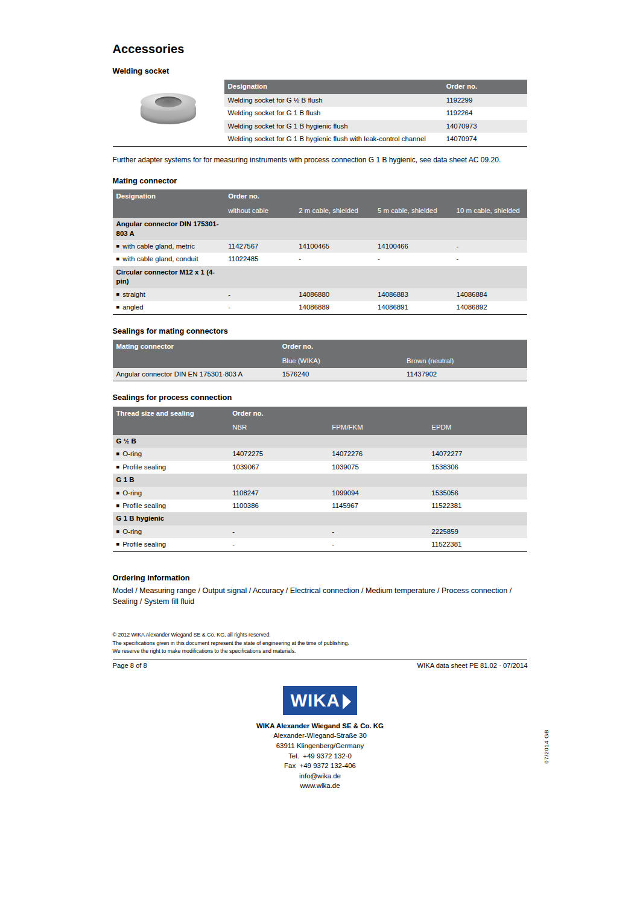Accessories
Welding socket
| Designation | Order no. |
| --- | --- |
| Welding socket for G ½ B flush | 1192299 |
| Welding socket for G 1 B flush | 1192264 |
| Welding socket for G 1 B hygienic flush | 14070973 |
| Welding socket for G 1 B hygienic flush with leak-control channel | 14070974 |
Further adapter systems for for measuring instruments with process connection G 1 B hygienic, see data sheet AC 09.20.
Mating connector
| Designation | Order no. |
| --- | --- |
| without cable | 2 m cable, shielded | 5 m cable, shielded | 10 m cable, shielded |
| Angular connector DIN 175301-803 A | | | | |
| with cable gland, metric | 11427567 | 14100465 | 14100466 | - |
| with cable gland, conduit | 11022485 | - | - | - |
| Circular connector M12 x 1 (4-pin) | | | | |
| straight | - | 14086880 | 14086883 | 14086884 |
| angled | - | 14086889 | 14086891 | 14086892 |
Sealings for mating connectors
| Mating connector | Order no. |
| --- | --- |
| Blue (WIKA) | Brown (neutral) |
| Angular connector DIN EN 175301-803 A | 1576240 | 11437902 |
Sealings for process connection
| Thread size and sealing | Order no. |
| --- | --- |
| NBR | FPM/FKM | EPDM |
| G ½ B | | | |
| O-ring | 14072275 | 14072276 | 14072277 |
| Profile sealing | 1039067 | 1039075 | 1538306 |
| G 1 B | | | |
| O-ring | 1108247 | 1099094 | 1535056 |
| Profile sealing | 1100386 | 1145967 | 11522381 |
| G 1 B hygienic | | | |
| O-ring | - | - | 2225859 |
| Profile sealing | - | - | 11522381 |
Ordering information
Model / Measuring range / Output signal / Accuracy / Electrical connection / Medium temperature / Process connection /
Sealing / System fill fluid
© 2012 WIKA Alexander Wiegand SE & Co. KG, all rights reserved.
The specifications given in this document represent the state of engineering at the time of publishing.
We reserve the right to make modifications to the specifications and materials.
Page 8 of 8
WIKA data sheet PE 81.02 · 07/2014
WIKA
WIKA Alexander Wiegand SE & Co. KG
Alexander-Wiegand-Straße 30
63911 Klingenberg/Germany
Tel. +49 9372 132-0
Fax +49 9372 132-406
info@wika.de
www.wika.de
07/2014 GB